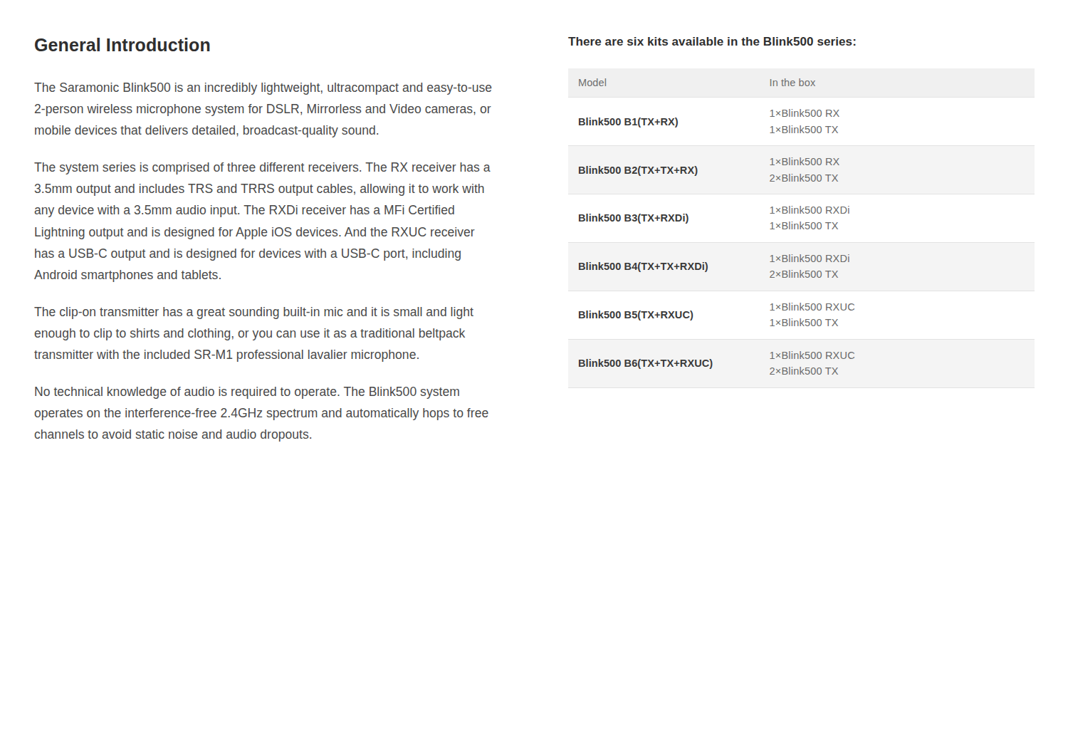General Introduction
The Saramonic Blink500 is an incredibly lightweight, ultracompact and easy-to-use 2-person wireless microphone system for DSLR, Mirrorless and Video cameras, or mobile devices that delivers detailed, broadcast-quality sound.
The system series is comprised of three different receivers. The RX receiver has a 3.5mm output and includes TRS and TRRS output cables, allowing it to work with any device with a 3.5mm audio input. The RXDi receiver has a MFi Certified Lightning output and is designed for Apple iOS devices. And the RXUC receiver has a USB-C output and is designed for devices with a USB-C port, including Android smartphones and tablets.
The clip-on transmitter has a great sounding built-in mic and it is small and light enough to clip to shirts and clothing, or you can use it as a traditional beltpack transmitter with the included SR-M1 professional lavalier microphone.
No technical knowledge of audio is required to operate. The Blink500 system operates on the interference-free 2.4GHz spectrum and automatically hops to free channels to avoid static noise and audio dropouts.
There are six kits available in the Blink500 series:
| Model | In the box |
| --- | --- |
| Blink500 B1(TX+RX) | 1×Blink500 RX 1×Blink500 TX |
| Blink500 B2(TX+TX+RX) | 1×Blink500 RX 2×Blink500 TX |
| Blink500 B3(TX+RXDi) | 1×Blink500 RXDi 1×Blink500 TX |
| Blink500 B4(TX+TX+RXDi) | 1×Blink500 RXDi 2×Blink500 TX |
| Blink500 B5(TX+RXUC) | 1×Blink500 RXUC 1×Blink500 TX |
| Blink500 B6(TX+TX+RXUC) | 1×Blink500 RXUC 2×Blink500 TX |